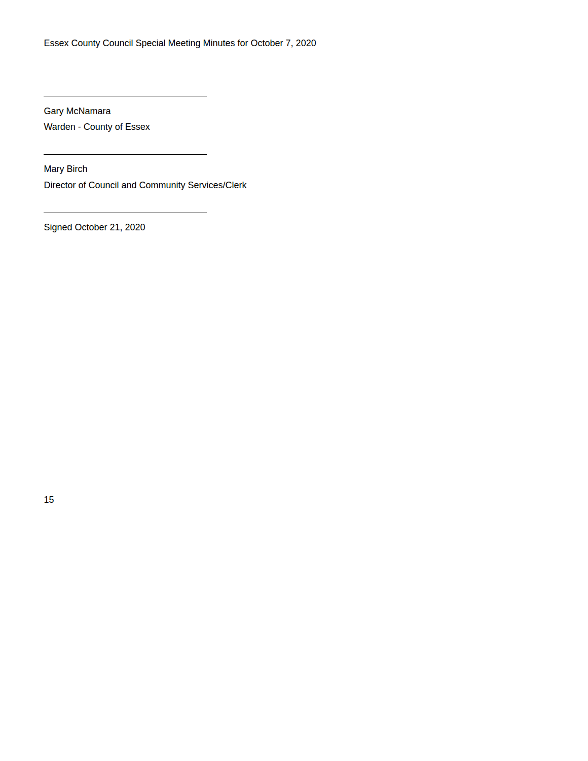Essex County Council Special Meeting Minutes for October 7, 2020
Gary McNamara
Warden - County of Essex
Mary Birch
Director of Council and Community Services/Clerk
Signed October 21, 2020
15